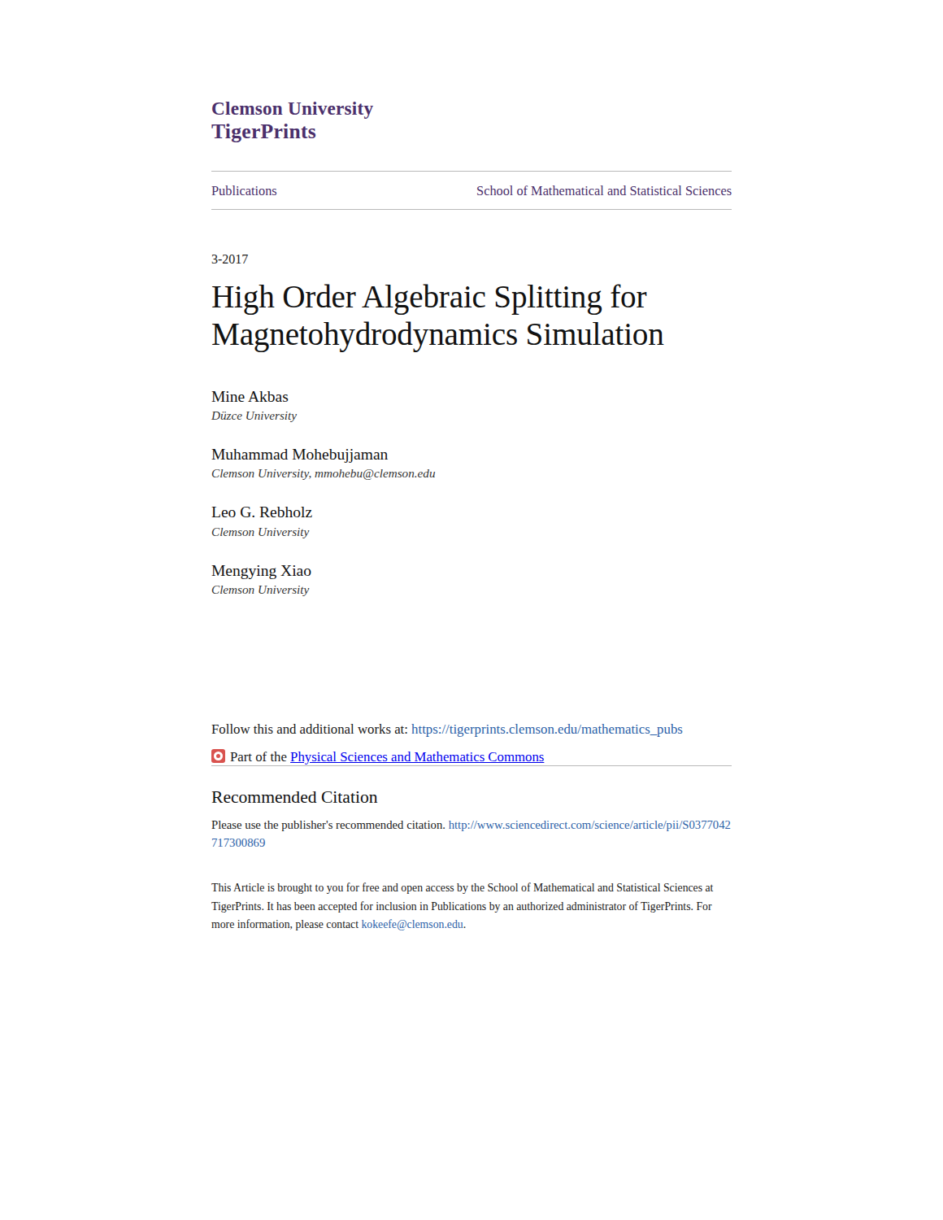Clemson University
TigerPrints
Publications
School of Mathematical and Statistical Sciences
3-2017
High Order Algebraic Splitting for
Magnetohydrodynamics Simulation
Mine Akbas
Düzce University
Muhammad Mohebujjaman
Clemson University, mmohebu@clemson.edu
Leo G. Rebholz
Clemson University
Mengying Xiao
Clemson University
Follow this and additional works at: https://tigerprints.clemson.edu/mathematics_pubs
Part of the Physical Sciences and Mathematics Commons
Recommended Citation
Please use the publisher's recommended citation. http://www.sciencedirect.com/science/article/pii/S0377042717300869
This Article is brought to you for free and open access by the School of Mathematical and Statistical Sciences at TigerPrints. It has been accepted for inclusion in Publications by an authorized administrator of TigerPrints. For more information, please contact kokeefe@clemson.edu.